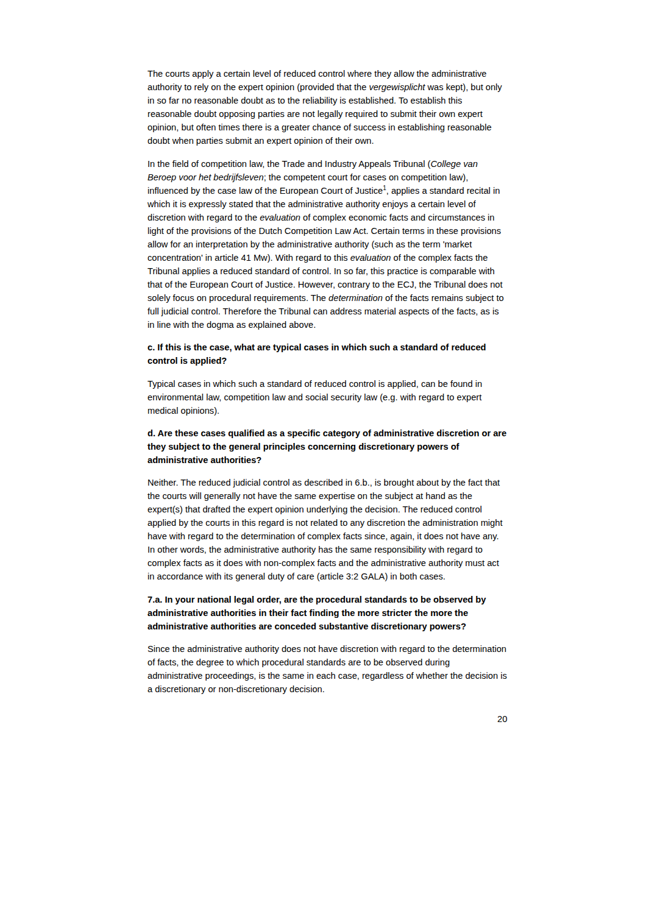The courts apply a certain level of reduced control where they allow the administrative authority to rely on the expert opinion (provided that the vergewisplicht was kept), but only in so far no reasonable doubt as to the reliability is established. To establish this reasonable doubt opposing parties are not legally required to submit their own expert opinion, but often times there is a greater chance of success in establishing reasonable doubt when parties submit an expert opinion of their own.
In the field of competition law, the Trade and Industry Appeals Tribunal (College van Beroep voor het bedrijfsleven; the competent court for cases on competition law), influenced by the case law of the European Court of Justice1, applies a standard recital in which it is expressly stated that the administrative authority enjoys a certain level of discretion with regard to the evaluation of complex economic facts and circumstances in light of the provisions of the Dutch Competition Law Act. Certain terms in these provisions allow for an interpretation by the administrative authority (such as the term 'market concentration' in article 41 Mw). With regard to this evaluation of the complex facts the Tribunal applies a reduced standard of control. In so far, this practice is comparable with that of the European Court of Justice. However, contrary to the ECJ, the Tribunal does not solely focus on procedural requirements. The determination of the facts remains subject to full judicial control. Therefore the Tribunal can address material aspects of the facts, as is in line with the dogma as explained above.
c. If this is the case, what are typical cases in which such a standard of reduced control is applied?
Typical cases in which such a standard of reduced control is applied, can be found in environmental law, competition law and social security law (e.g. with regard to expert medical opinions).
d. Are these cases qualified as a specific category of administrative discretion or are they subject to the general principles concerning discretionary powers of administrative authorities?
Neither. The reduced judicial control as described in 6.b., is brought about by the fact that the courts will generally not have the same expertise on the subject at hand as the expert(s) that drafted the expert opinion underlying the decision. The reduced control applied by the courts in this regard is not related to any discretion the administration might have with regard to the determination of complex facts since, again, it does not have any. In other words, the administrative authority has the same responsibility with regard to complex facts as it does with non-complex facts and the administrative authority must act in accordance with its general duty of care (article 3:2 GALA) in both cases.
7.a. In your national legal order, are the procedural standards to be observed by administrative authorities in their fact finding the more stricter the more the administrative authorities are conceded substantive discretionary powers?
Since the administrative authority does not have discretion with regard to the determination of facts, the degree to which procedural standards are to be observed during administrative proceedings, is the same in each case, regardless of whether the decision is a discretionary or non-discretionary decision.
20